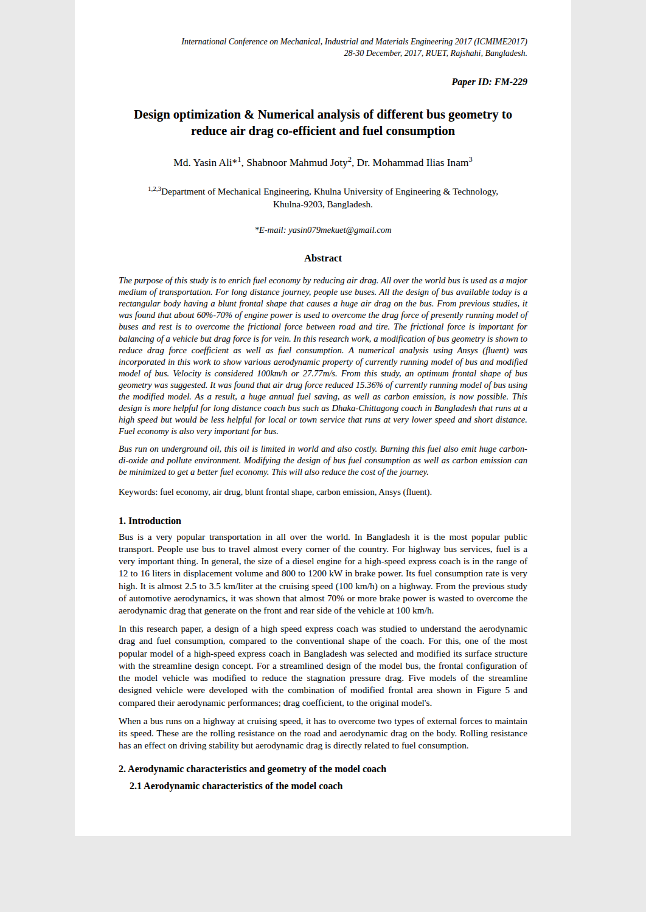International Conference on Mechanical, Industrial and Materials Engineering 2017 (ICMIME2017)
28-30 December, 2017, RUET, Rajshahi, Bangladesh.
Paper ID: FM-229
Design optimization & Numerical analysis of different bus geometry to reduce air drag co-efficient and fuel consumption
Md. Yasin Ali*1, Shabnoor Mahmud Joty2, Dr. Mohammad Ilias Inam3
1,2,3Department of Mechanical Engineering, Khulna University of Engineering & Technology,
Khulna-9203, Bangladesh.
*E-mail: yasin079mekuet@gmail.com
Abstract
The purpose of this study is to enrich fuel economy by reducing air drag. All over the world bus is used as a major medium of transportation. For long distance journey, people use buses. All the design of bus available today is a rectangular body having a blunt frontal shape that causes a huge air drag on the bus. From previous studies, it was found that about 60%-70% of engine power is used to overcome the drag force of presently running model of buses and rest is to overcome the frictional force between road and tire. The frictional force is important for balancing of a vehicle but drag force is for vein. In this research work, a modification of bus geometry is shown to reduce drag force coefficient as well as fuel consumption. A numerical analysis using Ansys (fluent) was incorporated in this work to show various aerodynamic property of currently running model of bus and modified model of bus. Velocity is considered 100km/h or 27.77m/s. From this study, an optimum frontal shape of bus geometry was suggested. It was found that air drug force reduced 15.36% of currently running model of bus using the modified model. As a result, a huge annual fuel saving, as well as carbon emission, is now possible. This design is more helpful for long distance coach bus such as Dhaka-Chittagong coach in Bangladesh that runs at a high speed but would be less helpful for local or town service that runs at very lower speed and short distance. Fuel economy is also very important for bus.
Bus run on underground oil, this oil is limited in world and also costly. Burning this fuel also emit huge carbon-di-oxide and pollute environment. Modifying the design of bus fuel consumption as well as carbon emission can be minimized to get a better fuel economy. This will also reduce the cost of the journey.
Keywords: fuel economy, air drug, blunt frontal shape, carbon emission, Ansys (fluent).
1. Introduction
Bus is a very popular transportation in all over the world. In Bangladesh it is the most popular public transport. People use bus to travel almost every corner of the country. For highway bus services, fuel is a very important thing. In general, the size of a diesel engine for a high-speed express coach is in the range of 12 to 16 liters in displacement volume and 800 to 1200 kW in brake power. Its fuel consumption rate is very high. It is almost 2.5 to 3.5 km/liter at the cruising speed (100 km/h) on a highway. From the previous study of automotive aerodynamics, it was shown that almost 70% or more brake power is wasted to overcome the aerodynamic drag that generate on the front and rear side of the vehicle at 100 km/h.
In this research paper, a design of a high speed express coach was studied to understand the aerodynamic drag and fuel consumption, compared to the conventional shape of the coach. For this, one of the most popular model of a high-speed express coach in Bangladesh was selected and modified its surface structure with the streamline design concept. For a streamlined design of the model bus, the frontal configuration of the model vehicle was modified to reduce the stagnation pressure drag. Five models of the streamline designed vehicle were developed with the combination of modified frontal area shown in Figure 5 and compared their aerodynamic performances; drag coefficient, to the original model's.
When a bus runs on a highway at cruising speed, it has to overcome two types of external forces to maintain its speed. These are the rolling resistance on the road and aerodynamic drag on the body. Rolling resistance has an effect on driving stability but aerodynamic drag is directly related to fuel consumption.
2. Aerodynamic characteristics and geometry of the model coach
2.1 Aerodynamic characteristics of the model coach